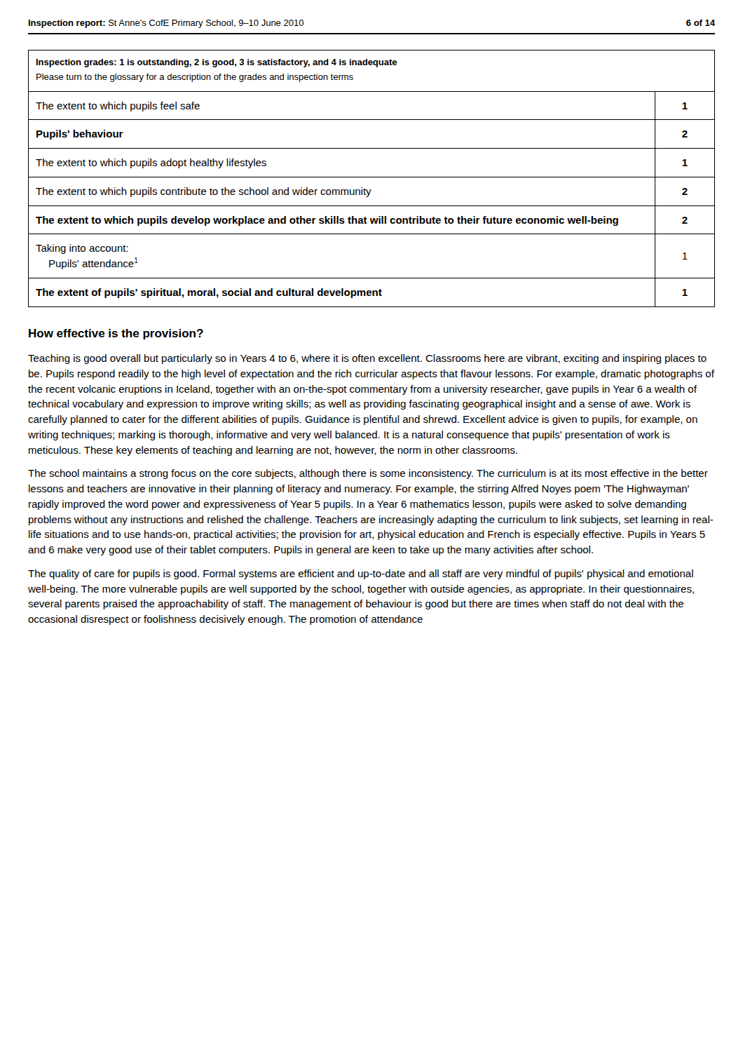Inspection report: St Anne's CofE Primary School, 9–10 June 2010
6 of 14
Inspection grades: 1 is outstanding, 2 is good, 3 is satisfactory, and 4 is inadequate
Please turn to the glossary for a description of the grades and inspection terms
| The extent to which pupils feel safe | 1 |
| Pupils' behaviour | 2 |
| The extent to which pupils adopt healthy lifestyles | 1 |
| The extent to which pupils contribute to the school and wider community | 2 |
| The extent to which pupils develop workplace and other skills that will contribute to their future economic well-being | 2 |
| Taking into account: Pupils' attendance 1 | 1 |
| The extent of pupils' spiritual, moral, social and cultural development | 1 |
How effective is the provision?
Teaching is good overall but particularly so in Years 4 to 6, where it is often excellent. Classrooms here are vibrant, exciting and inspiring places to be. Pupils respond readily to the high level of expectation and the rich curricular aspects that flavour lessons. For example, dramatic photographs of the recent volcanic eruptions in Iceland, together with an on-the-spot commentary from a university researcher, gave pupils in Year 6 a wealth of technical vocabulary and expression to improve writing skills; as well as providing fascinating geographical insight and a sense of awe. Work is carefully planned to cater for the different abilities of pupils. Guidance is plentiful and shrewd. Excellent advice is given to pupils, for example, on writing techniques; marking is thorough, informative and very well balanced. It is a natural consequence that pupils' presentation of work is meticulous. These key elements of teaching and learning are not, however, the norm in other classrooms.
The school maintains a strong focus on the core subjects, although there is some inconsistency. The curriculum is at its most effective in the better lessons and teachers are innovative in their planning of literacy and numeracy. For example, the stirring Alfred Noyes poem 'The Highwayman' rapidly improved the word power and expressiveness of Year 5 pupils. In a Year 6 mathematics lesson, pupils were asked to solve demanding problems without any instructions and relished the challenge. Teachers are increasingly adapting the curriculum to link subjects, set learning in real-life situations and to use hands-on, practical activities; the provision for art, physical education and French is especially effective. Pupils in Years 5 and 6 make very good use of their tablet computers. Pupils in general are keen to take up the many activities after school.
The quality of care for pupils is good. Formal systems are efficient and up-to-date and all staff are very mindful of pupils' physical and emotional well-being. The more vulnerable pupils are well supported by the school, together with outside agencies, as appropriate. In their questionnaires, several parents praised the approachability of staff. The management of behaviour is good but there are times when staff do not deal with the occasional disrespect or foolishness decisively enough. The promotion of attendance